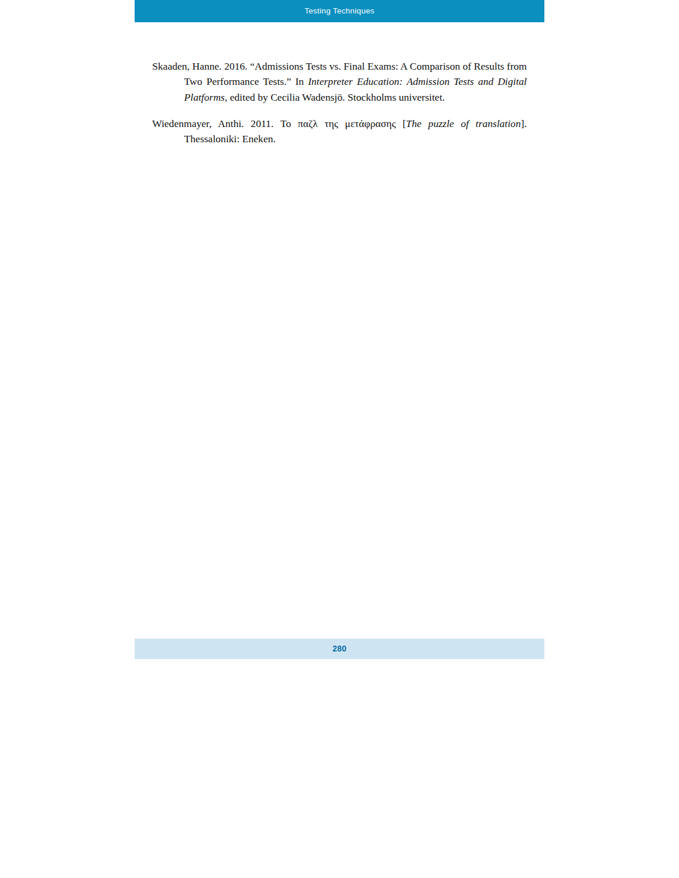Testing Techniques
Skaaden, Hanne. 2016. “Admissions Tests vs. Final Exams: A Comparison of Results from Two Performance Tests.” In Interpreter Education: Admission Tests and Digital Platforms, edited by Cecilia Wadensjö. Stockholms universitet.
Wiedenmayer, Anthi. 2011. Το παζλ της μετάφρασης [The puzzle of translation]. Thessaloniki: Eneken.
280